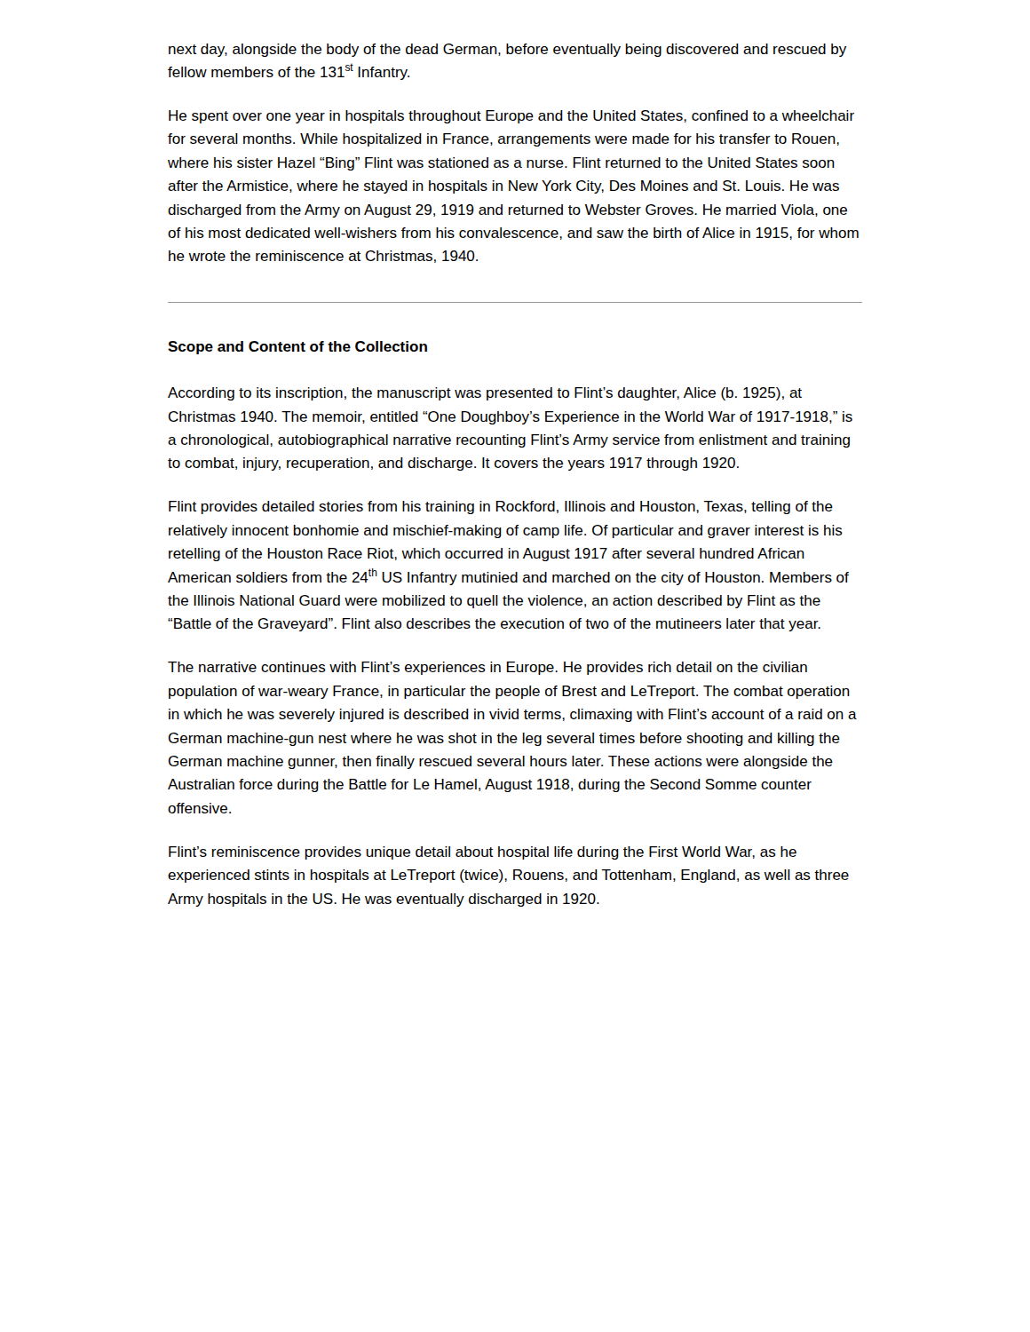next day, alongside the body of the dead German, before eventually being discovered and rescued by fellow members of the 131st Infantry.
He spent over one year in hospitals throughout Europe and the United States, confined to a wheelchair for several months. While hospitalized in France, arrangements were made for his transfer to Rouen, where his sister Hazel “Bing” Flint was stationed as a nurse. Flint returned to the United States soon after the Armistice, where he stayed in hospitals in New York City, Des Moines and St. Louis. He was discharged from the Army on August 29, 1919 and returned to Webster Groves. He married Viola, one of his most dedicated well-wishers from his convalescence, and saw the birth of Alice in 1915, for whom he wrote the reminiscence at Christmas, 1940.
Scope and Content of the Collection
According to its inscription, the manuscript was presented to Flint’s daughter, Alice (b. 1925), at Christmas 1940. The memoir, entitled “One Doughboy’s Experience in the World War of 1917-1918,” is a chronological, autobiographical narrative recounting Flint’s Army service from enlistment and training to combat, injury, recuperation, and discharge. It covers the years 1917 through 1920.
Flint provides detailed stories from his training in Rockford, Illinois and Houston, Texas, telling of the relatively innocent bonhomie and mischief-making of camp life. Of particular and graver interest is his retelling of the Houston Race Riot, which occurred in August 1917 after several hundred African American soldiers from the 24th US Infantry mutinied and marched on the city of Houston. Members of the Illinois National Guard were mobilized to quell the violence, an action described by Flint as the “Battle of the Graveyard”. Flint also describes the execution of two of the mutineers later that year.
The narrative continues with Flint’s experiences in Europe. He provides rich detail on the civilian population of war-weary France, in particular the people of Brest and LeTreport. The combat operation in which he was severely injured is described in vivid terms, climaxing with Flint’s account of a raid on a German machine-gun nest where he was shot in the leg several times before shooting and killing the German machine gunner, then finally rescued several hours later. These actions were alongside the Australian force during the Battle for Le Hamel, August 1918, during the Second Somme counter offensive.
Flint’s reminiscence provides unique detail about hospital life during the First World War, as he experienced stints in hospitals at LeTreport (twice), Rouens, and Tottenham, England, as well as three Army hospitals in the US. He was eventually discharged in 1920.